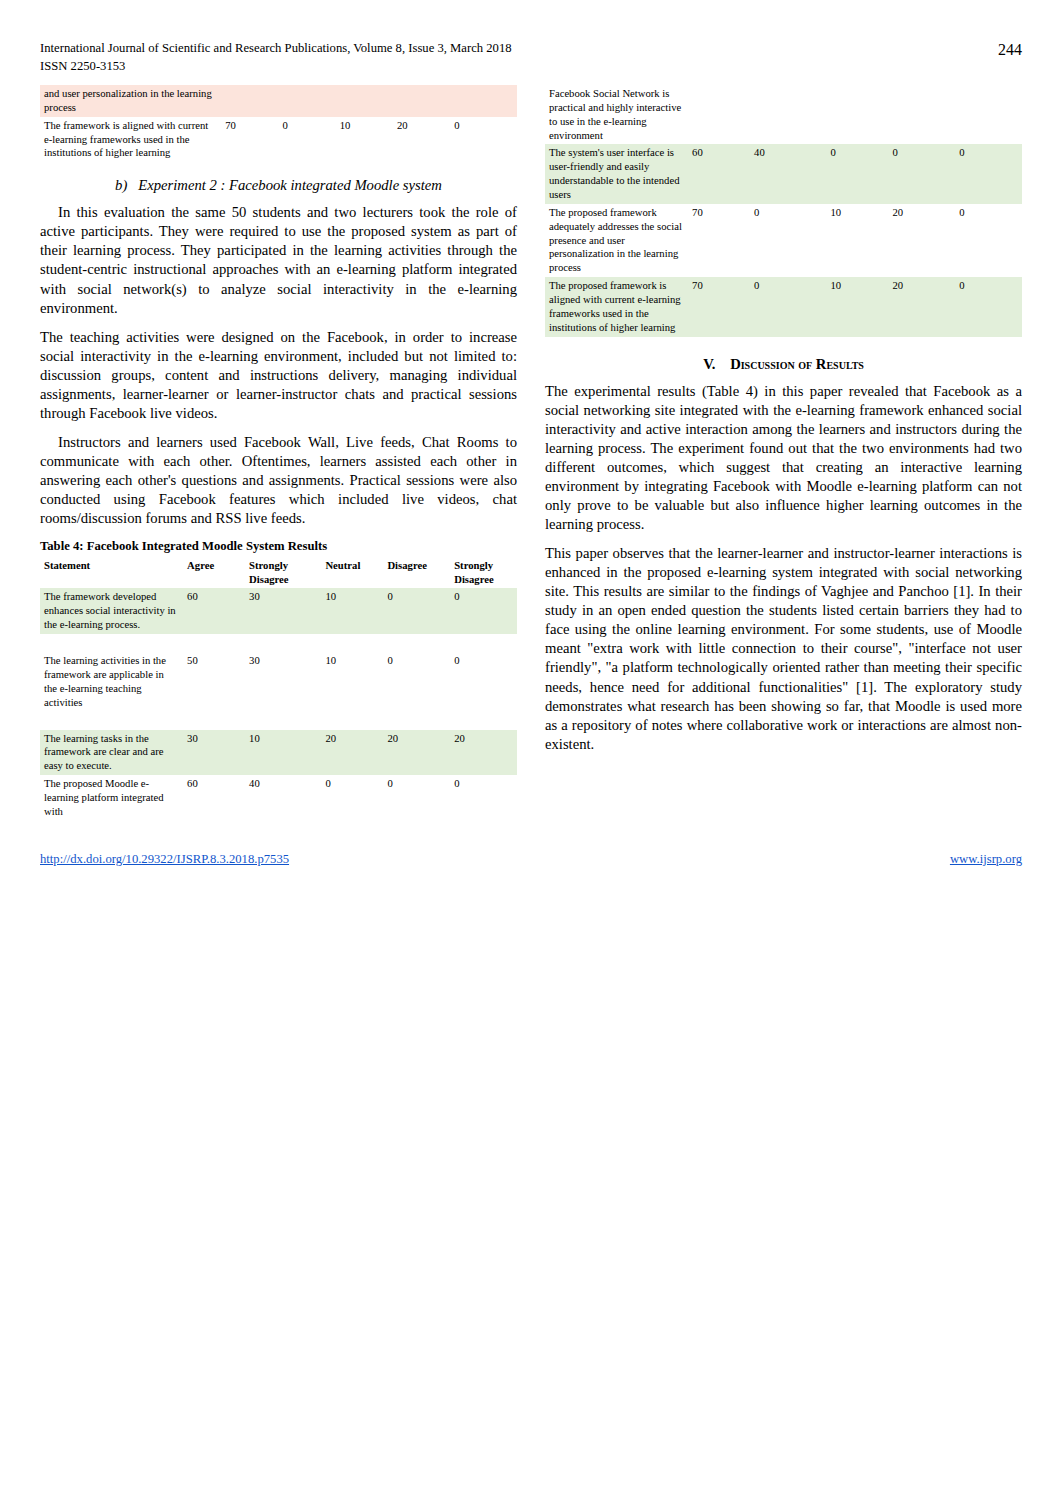244 International Journal of Scientific and Research Publications, Volume 8, Issue 3, March 2018
ISSN 2250-3153
| and user personalization in the learning process | | | | | |
| The framework is aligned with current e-learning frameworks used in the institutions of higher learning | 70 | 0 | 10 | 20 | 0 |
b) Experiment 2 : Facebook integrated Moodle system
In this evaluation the same 50 students and two lecturers took the role of active participants. They were required to use the proposed system as part of their learning process. They participated in the learning activities through the student-centric instructional approaches with an e-learning platform integrated with social network(s) to analyze social interactivity in the e-learning environment.
The teaching activities were designed on the Facebook, in order to increase social interactivity in the e-learning environment, included but not limited to: discussion groups, content and instructions delivery, managing individual assignments, learner-learner or learner-instructor chats and practical sessions through Facebook live videos.
Instructors and learners used Facebook Wall, Live feeds, Chat Rooms to communicate with each other. Oftentimes, learners assisted each other in answering each other's questions and assignments. Practical sessions were also conducted using Facebook features which included live videos, chat rooms/discussion forums and RSS live feeds.
Table 4: Facebook Integrated Moodle System Results
| Statement | Agree | Strongly Disagree | Neutral | Disagree | Strongly Disagree |
| --- | --- | --- | --- | --- | --- |
| The framework developed enhances social interactivity in the e-learning process. | 60 | 30 | 10 | 0 | 0 |
| The learning activities in the framework are applicable in the e-learning teaching activities | 50 | 30 | 10 | 0 | 0 |
| The learning tasks in the framework are clear and are easy to execute. | 30 | 10 | 20 | 20 | 20 |
| The proposed Moodle e-learning platform integrated with | 60 | 40 | 0 | 0 | 0 |
| Facebook Social Network is practical and highly interactive to use in the e-learning environment | | | | | |
| The system's user interface is user-friendly and easily understandable to the intended users | 60 | 40 | 0 | 0 | 0 |
| The proposed framework adequately addresses the social presence and user personalization in the learning process | 70 | 0 | 10 | 20 | 0 |
| The proposed framework is aligned with current e-learning frameworks used in the institutions of higher learning | 70 | 0 | 10 | 20 | 0 |
V. Discussion of Results
The experimental results (Table 4) in this paper revealed that Facebook as a social networking site integrated with the e-learning framework enhanced social interactivity and active interaction among the learners and instructors during the learning process. The experiment found out that the two environments had two different outcomes, which suggest that creating an interactive learning environment by integrating Facebook with Moodle e-learning platform can not only prove to be valuable but also influence higher learning outcomes in the learning process.
This paper observes that the learner-learner and instructor-learner interactions is enhanced in the proposed e-learning system integrated with social networking site. This results are similar to the findings of Vaghjee and Panchoo [1]. In their study in an open ended question the students listed certain barriers they had to face using the online learning environment. For some students, use of Moodle meant "extra work with little connection to their course", "interface not user friendly", "a platform technologically oriented rather than meeting their specific needs, hence need for additional functionalities" [1]. The exploratory study demonstrates what research has been showing so far, that Moodle is used more as a repository of notes where collaborative work or interactions are almost non-existent.
http://dx.doi.org/10.29322/IJSRP.8.3.2018.p7535 www.ijsrp.org